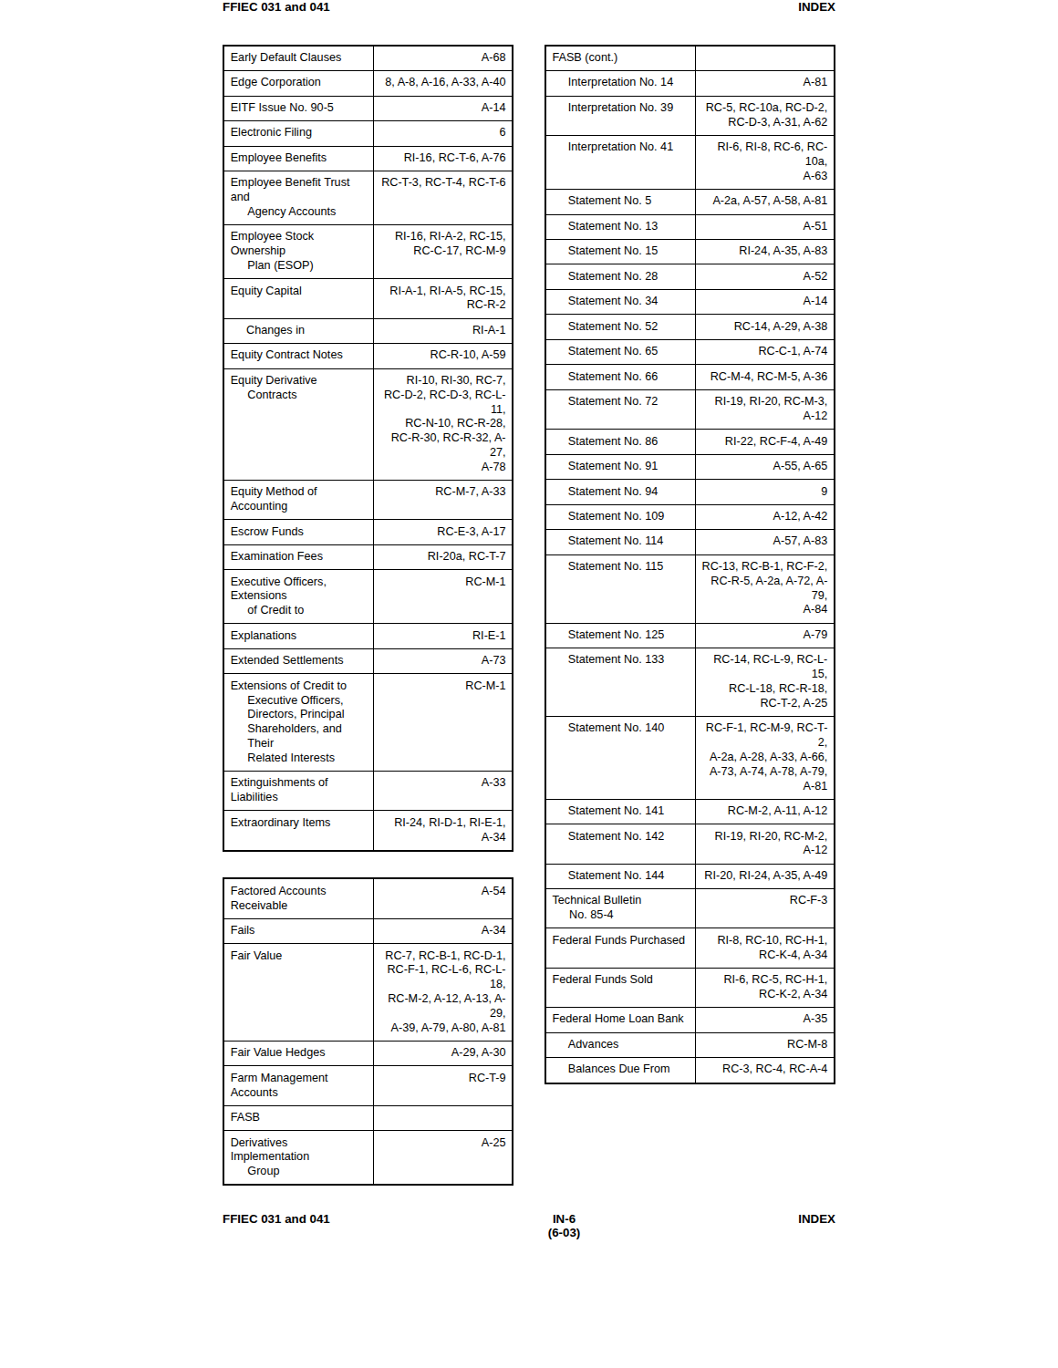FFIEC 031 and 041
INDEX
| Early Default Clauses | A-68 |
| Edge Corporation | 8, A-8, A-16, A-33, A-40 |
| EITF Issue No. 90-5 | A-14 |
| Electronic Filing | 6 |
| Employee Benefits | RI-16, RC-T-6, A-76 |
| Employee Benefit Trust and Agency Accounts | RC-T-3, RC-T-4, RC-T-6 |
| Employee Stock Ownership Plan (ESOP) | RI-16, RI-A-2, RC-15, RC-C-17, RC-M-9 |
| Equity Capital | RI-A-1, RI-A-5, RC-15, RC-R-2 |
| Changes in | RI-A-1 |
| Equity Contract Notes | RC-R-10, A-59 |
| Equity Derivative Contracts | RI-10, RI-30, RC-7, RC-D-2, RC-D-3, RC-L-11, RC-N-10, RC-R-28, RC-R-30, RC-R-32, A-27, A-78 |
| Equity Method of Accounting | RC-M-7, A-33 |
| Escrow Funds | RC-E-3, A-17 |
| Examination Fees | RI-20a, RC-T-7 |
| Executive Officers, Extensions of Credit to | RC-M-1 |
| Explanations | RI-E-1 |
| Extended Settlements | A-73 |
| Extensions of Credit to Executive Officers, Directors, Principal Shareholders, and Their Related Interests | RC-M-1 |
| Extinguishments of Liabilities | A-33 |
| Extraordinary Items | RI-24, RI-D-1, RI-E-1, A-34 |
| Factored Accounts Receivable | A-54 |
| Fails | A-34 |
| Fair Value | RC-7, RC-B-1, RC-D-1, RC-F-1, RC-L-6, RC-L-18, RC-M-2, A-12, A-13, A-29, A-39, A-79, A-80, A-81 |
| Fair Value Hedges | A-29, A-30 |
| Farm Management Accounts | RC-T-9 |
| FASB | |
| Derivatives Implementation Group | A-25 |
| FASB (cont.) | |
| Interpretation No. 14 | A-81 |
| Interpretation No. 39 | RC-5, RC-10a, RC-D-2, RC-D-3, A-31, A-62 |
| Interpretation No. 41 | RI-6, RI-8, RC-6, RC-10a, A-63 |
| Statement No. 5 | A-2a, A-57, A-58, A-81 |
| Statement No. 13 | A-51 |
| Statement No. 15 | RI-24, A-35, A-83 |
| Statement No. 28 | A-52 |
| Statement No. 34 | A-14 |
| Statement No. 52 | RC-14, A-29, A-38 |
| Statement No. 65 | RC-C-1, A-74 |
| Statement No. 66 | RC-M-4, RC-M-5, A-36 |
| Statement No. 72 | RI-19, RI-20, RC-M-3, A-12 |
| Statement No. 86 | RI-22, RC-F-4, A-49 |
| Statement No. 91 | A-55, A-65 |
| Statement No. 94 | 9 |
| Statement No. 109 | A-12, A-42 |
| Statement No. 114 | A-57, A-83 |
| Statement No. 115 | RC-13, RC-B-1, RC-F-2, RC-R-5, A-2a, A-72, A-79, A-84 |
| Statement No. 125 | A-79 |
| Statement No. 133 | RC-14, RC-L-9, RC-L-15, RC-L-18, RC-R-18, RC-T-2, A-25 |
| Statement No. 140 | RC-F-1, RC-M-9, RC-T-2, A-2a, A-28, A-33, A-66, A-73, A-74, A-78, A-79, A-81 |
| Statement No. 141 | RC-M-2, A-11, A-12 |
| Statement No. 142 | RI-19, RI-20, RC-M-2, A-12 |
| Statement No. 144 | RI-20, RI-24, A-35, A-49 |
| Technical Bulletin No. 85-4 | RC-F-3 |
| Federal Funds Purchased | RI-8, RC-10, RC-H-1, RC-K-4, A-34 |
| Federal Funds Sold | RI-6, RC-5, RC-H-1, RC-K-2, A-34 |
| Federal Home Loan Bank | A-35 |
| Advances | RC-M-8 |
| Balances Due From | RC-3, RC-4, RC-A-4 |
FFIEC 031 and 041
IN-6
(6-03)
INDEX